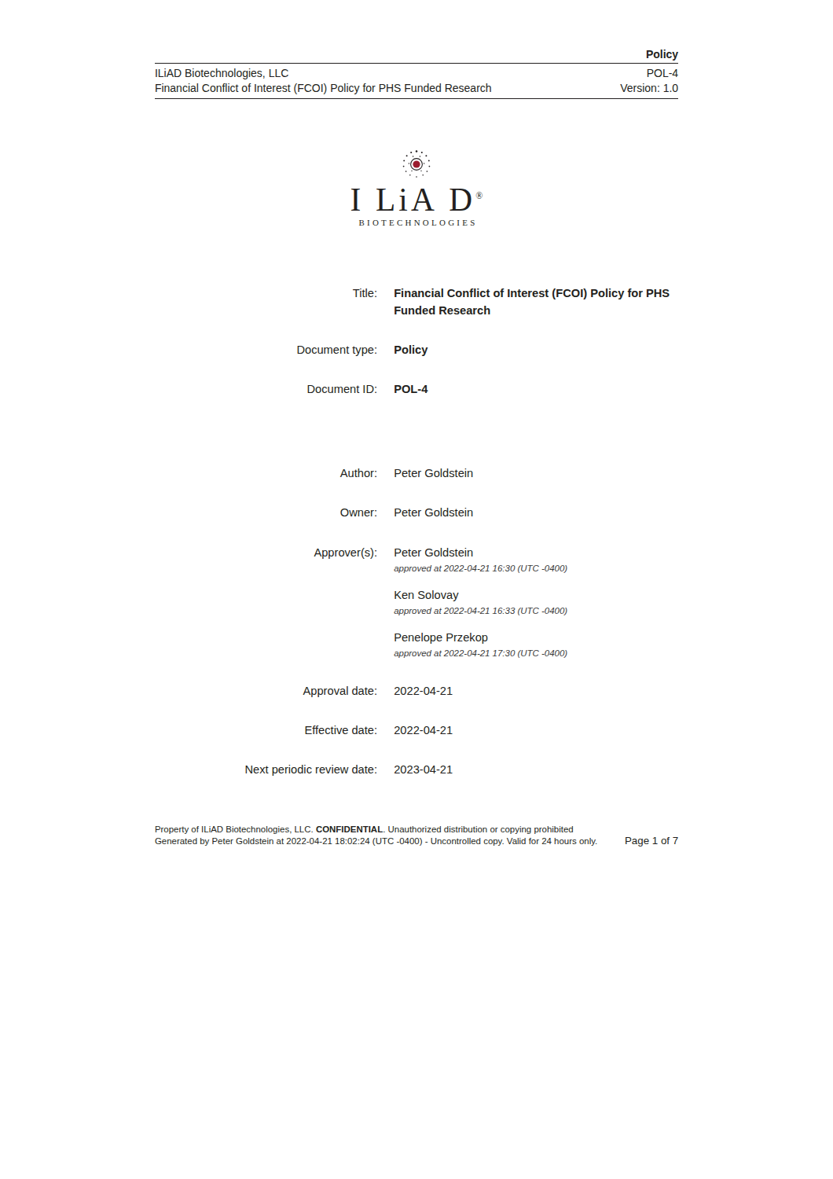Policy
ILiAD Biotechnologies, LLC
POL-4
Financial Conflict of Interest (FCOI) Policy for PHS Funded Research
Version: 1.0
I Li A D®
BIOTECHNOLOGIES
| Title: | Financial Conflict of Interest (FCOI) Policy for PHS Funded Research |
| Document type: | Policy |
| Document ID: | POL-4 |
| Author: | Peter Goldstein |
| Owner: | Peter Goldstein |
| Approver(s): | Peter Goldstein approved at 2022-04-21 16:30 (UTC -0400) Ken Solovay approved at 2022-04-21 16:33 (UTC -0400) Penelope Przekop approved at 2022-04-21 17:30 (UTC -0400) |
| Approval date: | 2022-04-21 |
| Effective date: | 2022-04-21 |
| Next periodic review date: | 2023-04-21 |
Property of ILiAD Biotechnologies, LLC. CONFIDENTIAL. Unauthorized distribution or copying prohibited
Generated by Peter Goldstein at 2022-04-21 18:02:24 (UTC -0400) - Uncontrolled copy. Valid for 24 hours only.
Page 1 of 7